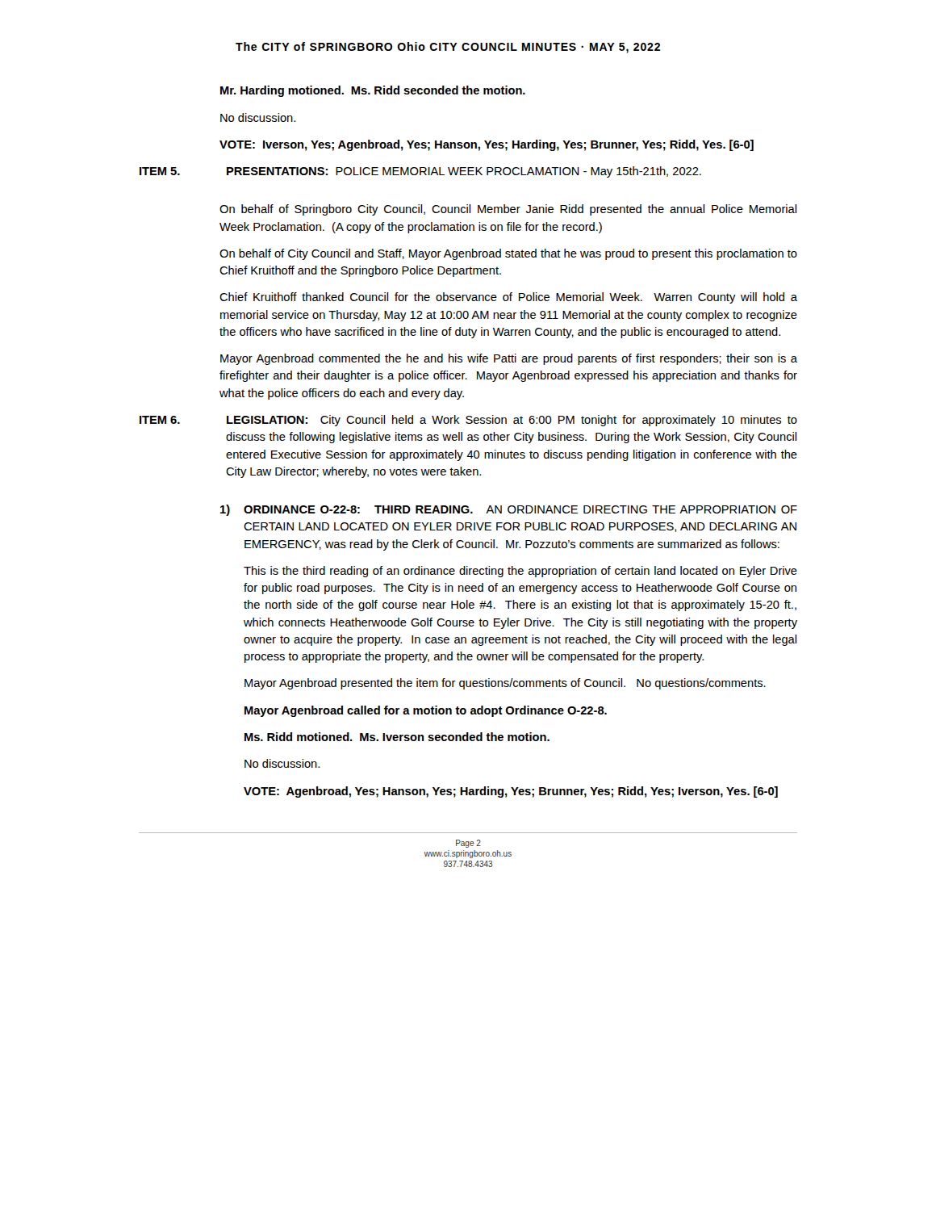The CITY of SPRINGBORO Ohio CITY COUNCIL MINUTES · MAY 5, 2022
Mr. Harding motioned. Ms. Ridd seconded the motion.
No discussion.
VOTE: Iverson, Yes; Agenbroad, Yes; Hanson, Yes; Harding, Yes; Brunner, Yes; Ridd, Yes. [6-0]
ITEM 5.
PRESENTATIONS: POLICE MEMORIAL WEEK PROCLAMATION - May 15th-21th, 2022.
On behalf of Springboro City Council, Council Member Janie Ridd presented the annual Police Memorial Week Proclamation. (A copy of the proclamation is on file for the record.)
On behalf of City Council and Staff, Mayor Agenbroad stated that he was proud to present this proclamation to Chief Kruithoff and the Springboro Police Department.
Chief Kruithoff thanked Council for the observance of Police Memorial Week. Warren County will hold a memorial service on Thursday, May 12 at 10:00 AM near the 911 Memorial at the county complex to recognize the officers who have sacrificed in the line of duty in Warren County, and the public is encouraged to attend.
Mayor Agenbroad commented the he and his wife Patti are proud parents of first responders; their son is a firefighter and their daughter is a police officer. Mayor Agenbroad expressed his appreciation and thanks for what the police officers do each and every day.
ITEM 6.
LEGISLATION: City Council held a Work Session at 6:00 PM tonight for approximately 10 minutes to discuss the following legislative items as well as other City business. During the Work Session, City Council entered Executive Session for approximately 40 minutes to discuss pending litigation in conference with the City Law Director; whereby, no votes were taken.
1)
ORDINANCE O-22-8: THIRD READING. AN ORDINANCE DIRECTING THE APPROPRIATION OF CERTAIN LAND LOCATED ON EYLER DRIVE FOR PUBLIC ROAD PURPOSES, AND DECLARING AN EMERGENCY, was read by the Clerk of Council. Mr. Pozzuto’s comments are summarized as follows:
This is the third reading of an ordinance directing the appropriation of certain land located on Eyler Drive for public road purposes. The City is in need of an emergency access to Heatherwoode Golf Course on the north side of the golf course near Hole #4. There is an existing lot that is approximately 15-20 ft., which connects Heatherwoode Golf Course to Eyler Drive. The City is still negotiating with the property owner to acquire the property. In case an agreement is not reached, the City will proceed with the legal process to appropriate the property, and the owner will be compensated for the property.
Mayor Agenbroad presented the item for questions/comments of Council. No questions/comments.
Mayor Agenbroad called for a motion to adopt Ordinance O-22-8.
Ms. Ridd motioned. Ms. Iverson seconded the motion.
No discussion.
VOTE: Agenbroad, Yes; Hanson, Yes; Harding, Yes; Brunner, Yes; Ridd, Yes; Iverson, Yes. [6-0]
Page 2
www.ci.springboro.oh.us
937.748.4343